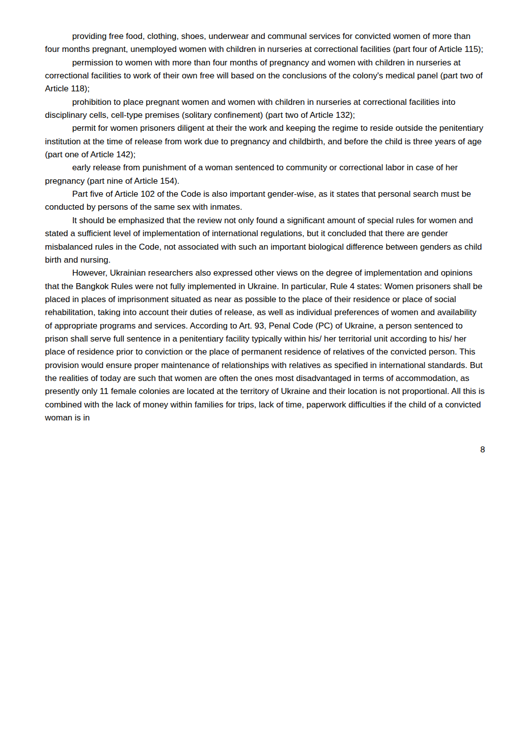providing free food, clothing, shoes, underwear and communal services for convicted women of more than four months pregnant, unemployed women with children in nurseries at correctional facilities (part four of Article 115);
permission to women with more than four months of pregnancy and women with children in nurseries at correctional facilities to work of their own free will based on the conclusions of the colony's medical panel (part two of Article 118);
prohibition to place pregnant women and women with children in nurseries at correctional facilities into disciplinary cells, cell-type premises (solitary confinement) (part two of Article 132);
permit for women prisoners diligent at their the work and keeping the regime to reside outside the penitentiary institution at the time of release from work due to pregnancy and childbirth, and before the child is three years of age (part one of Article 142);
early release from punishment of a woman sentenced to community or correctional labor in case of her pregnancy (part nine of Article 154).
Part five of Article 102 of the Code is also important gender-wise, as it states that personal search must be conducted by persons of the same sex with inmates.
It should be emphasized that the review not only found a significant amount of special rules for women and stated a sufficient level of implementation of international regulations, but it concluded that there are gender misbalanced rules in the Code, not associated with such an important biological difference between genders as child birth and nursing.
However, Ukrainian researchers also expressed other views on the degree of implementation and opinions that the Bangkok Rules were not fully implemented in Ukraine. In particular, Rule 4 states: Women prisoners shall be placed in places of imprisonment situated as near as possible to the place of their residence or place of social rehabilitation, taking into account their duties of release, as well as individual preferences of women and availability of appropriate programs and services. According to Art. 93, Penal Code (PC) of Ukraine, a person sentenced to prison shall serve full sentence in a penitentiary facility typically within his/ her territorial unit according to his/ her place of residence prior to conviction or the place of permanent residence of relatives of the convicted person. This provision would ensure proper maintenance of relationships with relatives as specified in international standards. But the realities of today are such that women are often the ones most disadvantaged in terms of accommodation, as presently only 11 female colonies are located at the territory of Ukraine and their location is not proportional. All this is combined with the lack of money within families for trips, lack of time, paperwork difficulties if the child of a convicted woman is in
8